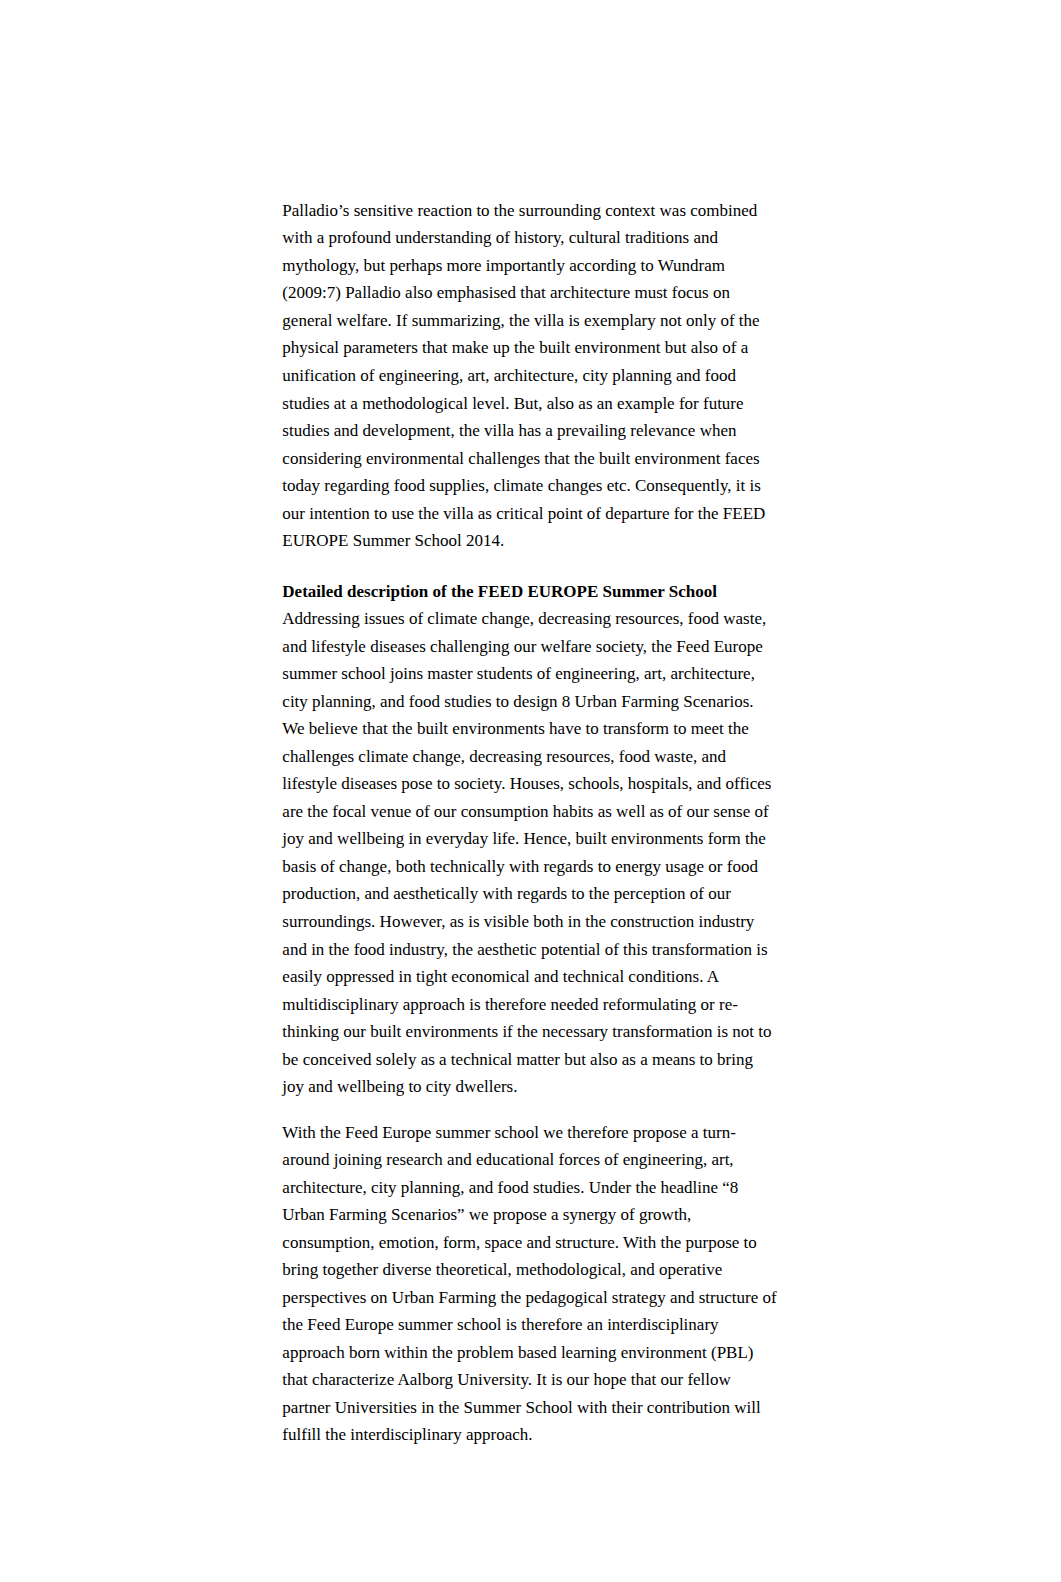Palladio’s sensitive reaction to the surrounding context was combined with a profound understanding of history, cultural traditions and mythology, but perhaps more importantly according to Wundram (2009:7) Palladio also emphasised that architecture must focus on general welfare. If summarizing, the villa is exemplary not only of the physical parameters that make up the built environment but also of a unification of engineering, art, architecture, city planning and food studies at a methodological level. But, also as an example for future studies and development, the villa has a prevailing relevance when considering environmental challenges that the built environment faces today regarding food supplies, climate changes etc. Consequently, it is our intention to use the villa as critical point of departure for the FEED EUROPE Summer School 2014.
Detailed description of the FEED EUROPE Summer School
Addressing issues of climate change, decreasing resources, food waste, and lifestyle diseases challenging our welfare society, the Feed Europe summer school joins master students of engineering, art, architecture, city planning, and food studies to design 8 Urban Farming Scenarios. We believe that the built environments have to transform to meet the challenges climate change, decreasing resources, food waste, and lifestyle diseases pose to society. Houses, schools, hospitals, and offices are the focal venue of our consumption habits as well as of our sense of joy and wellbeing in everyday life. Hence, built environments form the basis of change, both technically with regards to energy usage or food production, and aesthetically with regards to the perception of our surroundings. However, as is visible both in the construction industry and in the food industry, the aesthetic potential of this transformation is easily oppressed in tight economical and technical conditions. A multidisciplinary approach is therefore needed reformulating or re-thinking our built environments if the necessary transformation is not to be conceived solely as a technical matter but also as a means to bring joy and wellbeing to city dwellers.
With the Feed Europe summer school we therefore propose a turn-around joining research and educational forces of engineering, art, architecture, city planning, and food studies. Under the headline “8 Urban Farming Scenarios” we propose a synergy of growth, consumption, emotion, form, space and structure. With the purpose to bring together diverse theoretical, methodological, and operative perspectives on Urban Farming the pedagogical strategy and structure of the Feed Europe summer school is therefore an interdisciplinary approach born within the problem based learning environment (PBL) that characterize Aalborg University. It is our hope that our fellow partner Universities in the Summer School with their contribution will fulfill the interdisciplinary approach.